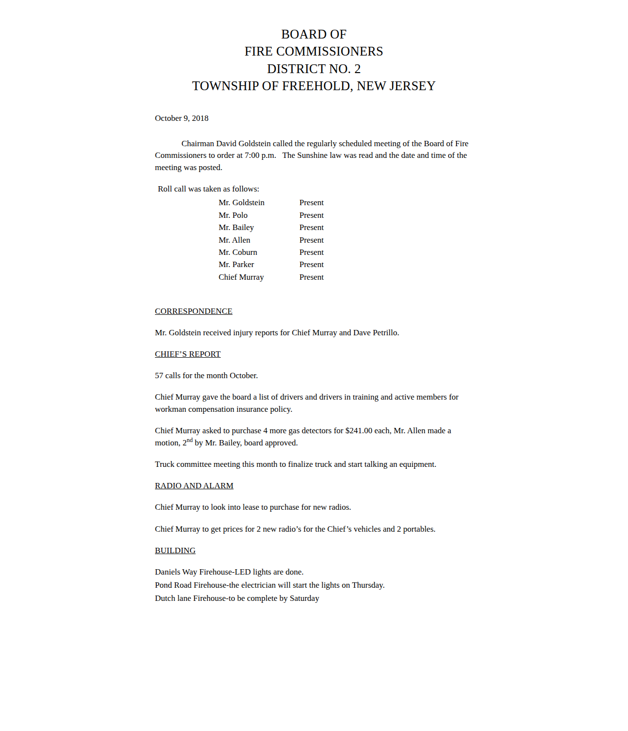BOARD OF
FIRE COMMISSIONERS
DISTRICT NO. 2
TOWNSHIP OF FREEHOLD, NEW JERSEY
October 9, 2018
Chairman David Goldstein called the regularly scheduled meeting of the Board of Fire Commissioners to order at 7:00 p.m. The Sunshine law was read and the date and time of the meeting was posted.
Roll call was taken as follows:
| Mr. Goldstein | Present |
| Mr. Polo | Present |
| Mr. Bailey | Present |
| Mr. Allen | Present |
| Mr. Coburn | Present |
| Mr. Parker | Present |
| Chief Murray | Present |
CORRESPONDENCE
Mr. Goldstein received injury reports for Chief Murray and Dave Petrillo.
CHIEF’S REPORT
57 calls for the month October.
Chief Murray gave the board a list of drivers and drivers in training and active members for workman compensation insurance policy.
Chief Murray asked to purchase 4 more gas detectors for $241.00 each, Mr. Allen made a motion, 2nd by Mr. Bailey, board approved.
Truck committee meeting this month to finalize truck and start talking an equipment.
RADIO AND ALARM
Chief Murray to look into lease to purchase for new radios.
Chief Murray to get prices for 2 new radio’s for the Chief’s vehicles and 2 portables.
BUILDING
Daniels Way Firehouse-LED lights are done.
Pond Road Firehouse-the electrician will start the lights on Thursday.
Dutch lane Firehouse-to be complete by Saturday